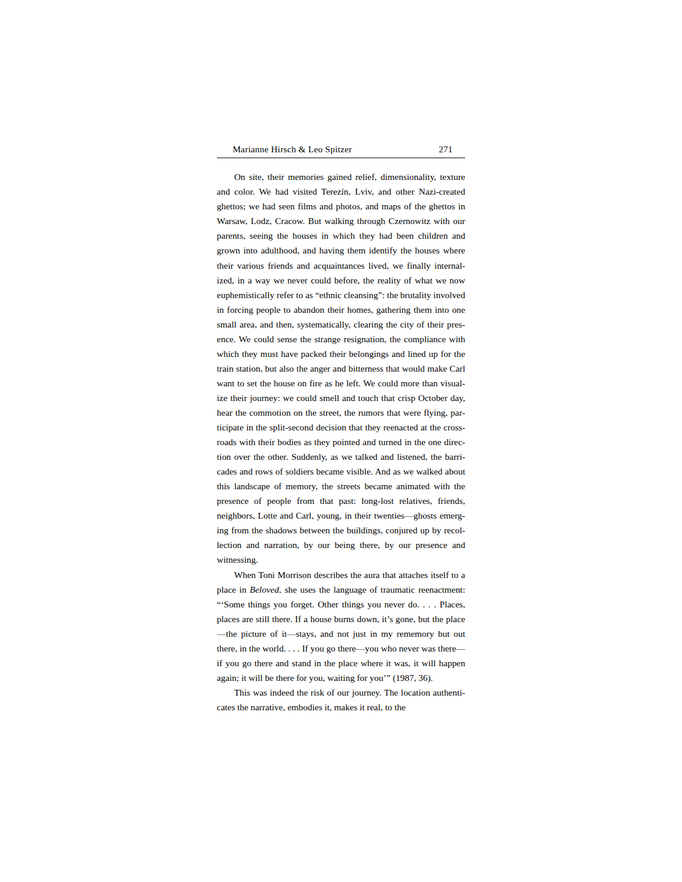Marianne Hirsch & Leo Spitzer 271
On site, their memories gained relief, dimensionality, texture and color. We had visited Terezín, Lviv, and other Nazi-created ghettos; we had seen films and photos, and maps of the ghettos in Warsaw, Lodz, Cracow. But walking through Czernowitz with our parents, seeing the houses in which they had been children and grown into adulthood, and having them identify the houses where their various friends and acquaintances lived, we finally internalized, in a way we never could before, the reality of what we now euphemistically refer to as “ethnic cleansing”: the brutality involved in forcing people to abandon their homes, gathering them into one small area, and then, systematically, clearing the city of their presence. We could sense the strange resignation, the compliance with which they must have packed their belongings and lined up for the train station, but also the anger and bitterness that would make Carl want to set the house on fire as he left. We could more than visualize their journey: we could smell and touch that crisp October day, hear the commotion on the street, the rumors that were flying, participate in the split-second decision that they reenacted at the crossroads with their bodies as they pointed and turned in the one direction over the other. Suddenly, as we talked and listened, the barricades and rows of soldiers became visible. And as we walked about this landscape of memory, the streets became animated with the presence of people from that past: long-lost relatives, friends, neighbors, Lotte and Carl, young, in their twenties—ghosts emerging from the shadows between the buildings, conjured up by recollection and narration, by our being there, by our presence and witnessing.
When Toni Morrison describes the aura that attaches itself to a place in Beloved, she uses the language of traumatic reenactment: “‘Some things you forget. Other things you never do. . . . Places, places are still there. If a house burns down, it’s gone, but the place—the picture of it—stays, and not just in my rememory but out there, in the world. . . . If you go there—you who never was there—if you go there and stand in the place where it was, it will happen again; it will be there for you, waiting for you’” (1987, 36).
This was indeed the risk of our journey. The location authenticates the narrative, embodies it, makes it real, to the